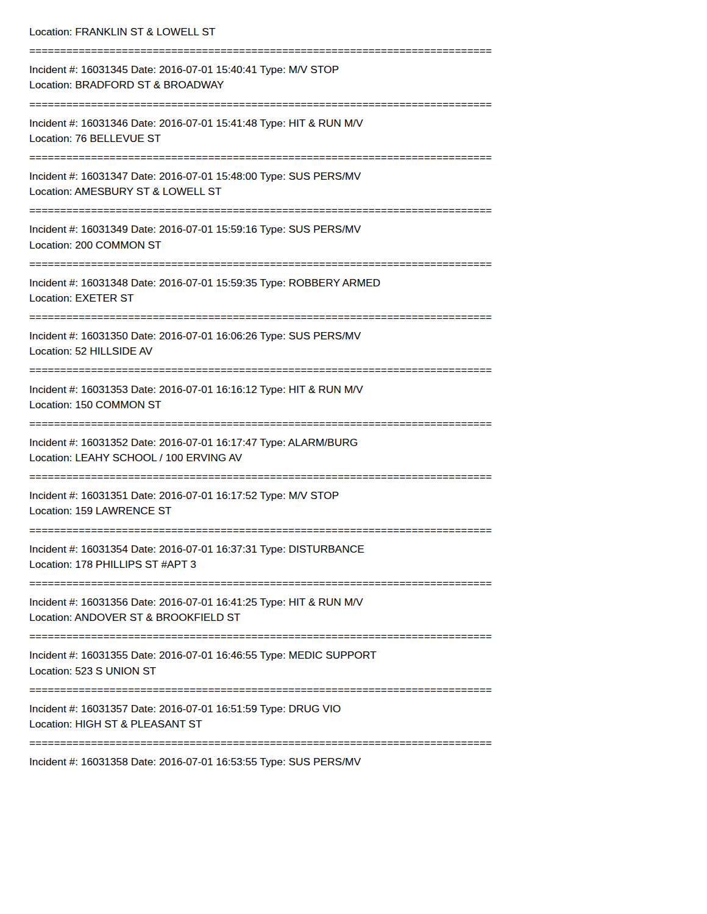Location: FRANKLIN ST & LOWELL ST
===========================================================================
Incident #: 16031345 Date: 2016-07-01 15:40:41 Type: M/V STOP
Location: BRADFORD ST & BROADWAY
===========================================================================
Incident #: 16031346 Date: 2016-07-01 15:41:48 Type: HIT & RUN M/V
Location: 76 BELLEVUE ST
===========================================================================
Incident #: 16031347 Date: 2016-07-01 15:48:00 Type: SUS PERS/MV
Location: AMESBURY ST & LOWELL ST
===========================================================================
Incident #: 16031349 Date: 2016-07-01 15:59:16 Type: SUS PERS/MV
Location: 200 COMMON ST
===========================================================================
Incident #: 16031348 Date: 2016-07-01 15:59:35 Type: ROBBERY ARMED
Location: EXETER ST
===========================================================================
Incident #: 16031350 Date: 2016-07-01 16:06:26 Type: SUS PERS/MV
Location: 52 HILLSIDE AV
===========================================================================
Incident #: 16031353 Date: 2016-07-01 16:16:12 Type: HIT & RUN M/V
Location: 150 COMMON ST
===========================================================================
Incident #: 16031352 Date: 2016-07-01 16:17:47 Type: ALARM/BURG
Location: LEAHY SCHOOL / 100 ERVING AV
===========================================================================
Incident #: 16031351 Date: 2016-07-01 16:17:52 Type: M/V STOP
Location: 159 LAWRENCE ST
===========================================================================
Incident #: 16031354 Date: 2016-07-01 16:37:31 Type: DISTURBANCE
Location: 178 PHILLIPS ST #APT 3
===========================================================================
Incident #: 16031356 Date: 2016-07-01 16:41:25 Type: HIT & RUN M/V
Location: ANDOVER ST & BROOKFIELD ST
===========================================================================
Incident #: 16031355 Date: 2016-07-01 16:46:55 Type: MEDIC SUPPORT
Location: 523 S UNION ST
===========================================================================
Incident #: 16031357 Date: 2016-07-01 16:51:59 Type: DRUG VIO
Location: HIGH ST & PLEASANT ST
===========================================================================
Incident #: 16031358 Date: 2016-07-01 16:53:55 Type: SUS PERS/MV